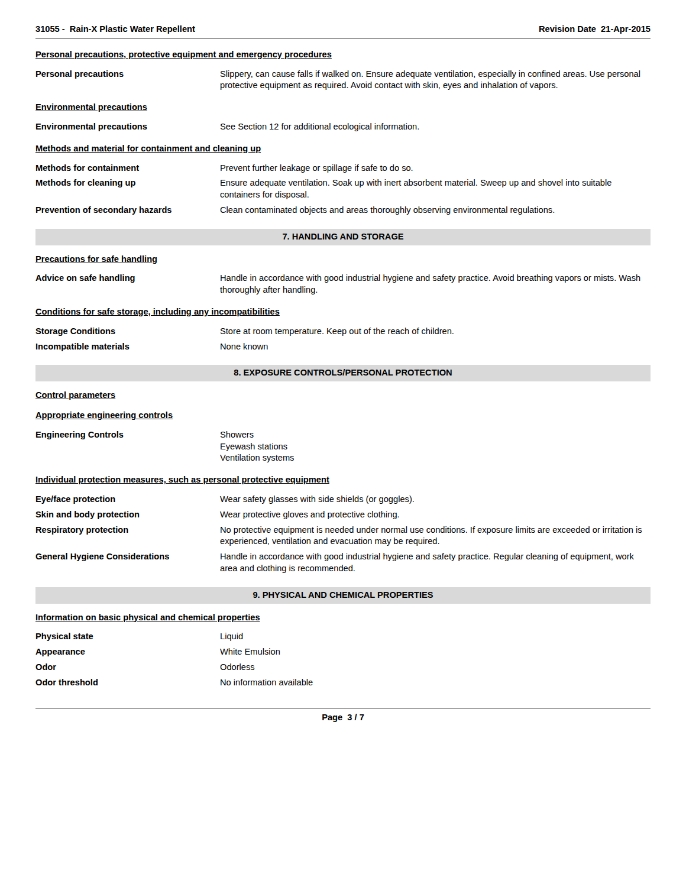31055 - Rain-X Plastic Water Repellent Revision Date 21-Apr-2015
Personal precautions, protective equipment and emergency procedures
| Personal precautions | Slippery, can cause falls if walked on. Ensure adequate ventilation, especially in confined areas. Use personal protective equipment as required. Avoid contact with skin, eyes and inhalation of vapors. |
Environmental precautions
| Environmental precautions | See Section 12 for additional ecological information. |
Methods and material for containment and cleaning up
| Methods for containment | Prevent further leakage or spillage if safe to do so. |
| Methods for cleaning up | Ensure adequate ventilation. Soak up with inert absorbent material. Sweep up and shovel into suitable containers for disposal. |
| Prevention of secondary hazards | Clean contaminated objects and areas thoroughly observing environmental regulations. |
7. HANDLING AND STORAGE
Precautions for safe handling
| Advice on safe handling | Handle in accordance with good industrial hygiene and safety practice. Avoid breathing vapors or mists. Wash thoroughly after handling. |
Conditions for safe storage, including any incompatibilities
| Storage Conditions | Store at room temperature. Keep out of the reach of children. |
| Incompatible materials | None known |
8. EXPOSURE CONTROLS/PERSONAL PROTECTION
Control parameters
Appropriate engineering controls
| Engineering Controls | Showers Eyewash stations Ventilation systems |
Individual protection measures, such as personal protective equipment
| Eye/face protection | Wear safety glasses with side shields (or goggles). |
| Skin and body protection | Wear protective gloves and protective clothing. |
| Respiratory protection | No protective equipment is needed under normal use conditions. If exposure limits are exceeded or irritation is experienced, ventilation and evacuation may be required. |
| General Hygiene Considerations | Handle in accordance with good industrial hygiene and safety practice. Regular cleaning of equipment, work area and clothing is recommended. |
9. PHYSICAL AND CHEMICAL PROPERTIES
Information on basic physical and chemical properties
| Physical state | Liquid |
| Appearance | White Emulsion |
| Odor | Odorless |
| Odor threshold | No information available |
Page 3 / 7